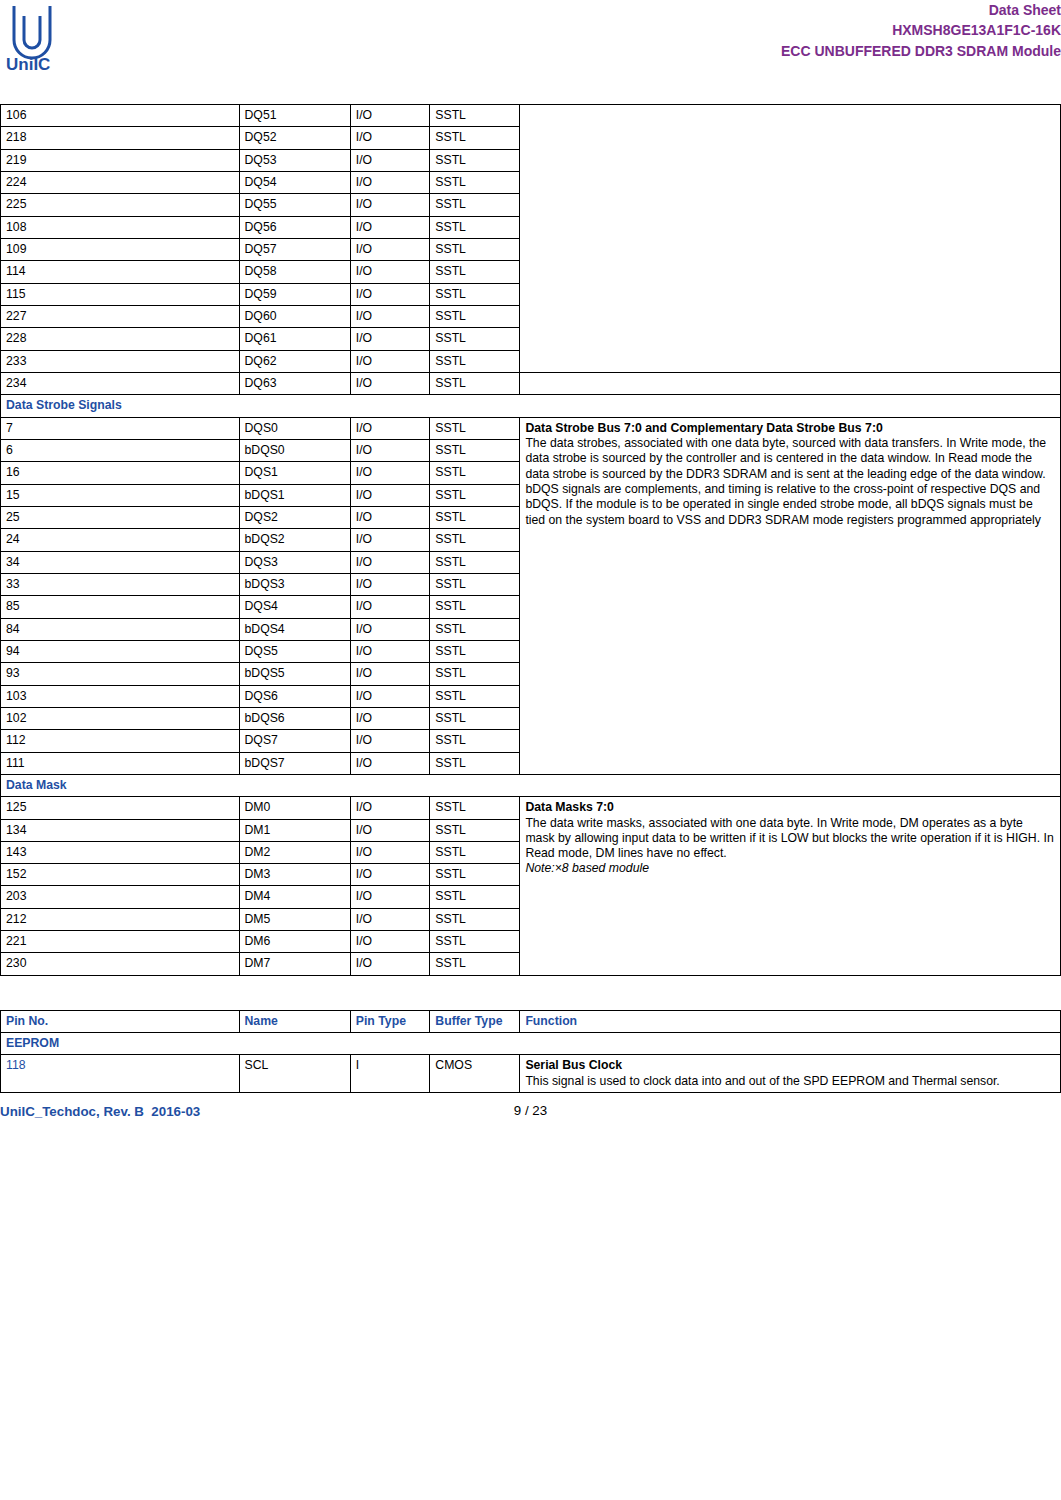UniIC
Data Sheet
HXMSH8GE13A1F1C-16K
ECC UNBUFFERED DDR3 SDRAM Module
| 106 | DQ51 | I/O | SSTL | |
| 218 | DQ52 | I/O | SSTL |
| 219 | DQ53 | I/O | SSTL |
| 224 | DQ54 | I/O | SSTL |
| 225 | DQ55 | I/O | SSTL |
| 108 | DQ56 | I/O | SSTL |
| 109 | DQ57 | I/O | SSTL |
| 114 | DQ58 | I/O | SSTL |
| 115 | DQ59 | I/O | SSTL |
| 227 | DQ60 | I/O | SSTL |
| 228 | DQ61 | I/O | SSTL |
| 233 | DQ62 | I/O | SSTL |
| 234 | DQ63 | I/O | SSTL | |
| Data Strobe Signals |
| 7 | DQS0 | I/O | SSTL | Data Strobe Bus 7:0 and Complementary Data Strobe Bus 7:0 The data strobes, associated with one data byte, sourced with data transfers. In Write mode, the data strobe is sourced by the controller and is centered in the data window. In Read mode the data strobe is sourced by the DDR3 SDRAM and is sent at the leading edge of the data window. bDQS signals are complements, and timing is relative to the cross-point of respective DQS and bDQS. If the module is to be operated in single ended strobe mode, all bDQS signals must be tied on the system board to VSS and DDR3 SDRAM mode registers programmed appropriately |
| 6 | bDQS0 | I/O | SSTL |
| 16 | DQS1 | I/O | SSTL |
| 15 | bDQS1 | I/O | SSTL |
| 25 | DQS2 | I/O | SSTL |
| 24 | bDQS2 | I/O | SSTL |
| 34 | DQS3 | I/O | SSTL |
| 33 | bDQS3 | I/O | SSTL |
| 85 | DQS4 | I/O | SSTL |
| 84 | bDQS4 | I/O | SSTL |
| 94 | DQS5 | I/O | SSTL |
| 93 | bDQS5 | I/O | SSTL |
| 103 | DQS6 | I/O | SSTL |
| 102 | bDQS6 | I/O | SSTL |
| 112 | DQS7 | I/O | SSTL |
| 111 | bDQS7 | I/O | SSTL |
| Data Mask |
| 125 | DM0 | I/O | SSTL | Data Masks 7:0 The data write masks, associated with one data byte. In Write mode, DM operates as a byte mask by allowing input data to be written if it is LOW but blocks the write operation if it is HIGH. In Read mode, DM lines have no effect. Note:×8 based module |
| 134 | DM1 | I/O | SSTL |
| 143 | DM2 | I/O | SSTL |
| 152 | DM3 | I/O | SSTL |
| 203 | DM4 | I/O | SSTL |
| 212 | DM5 | I/O | SSTL |
| 221 | DM6 | I/O | SSTL |
| 230 | DM7 | I/O | SSTL |
| Pin No. | Name | Pin Type | Buffer Type | Function |
| EEPROM |
| 118 | SCL | I | CMOS | Serial Bus Clock This signal is used to clock data into and out of the SPD EEPROM and Thermal sensor. |
UniIC_Techdoc, Rev. B 2016-03
9 / 23